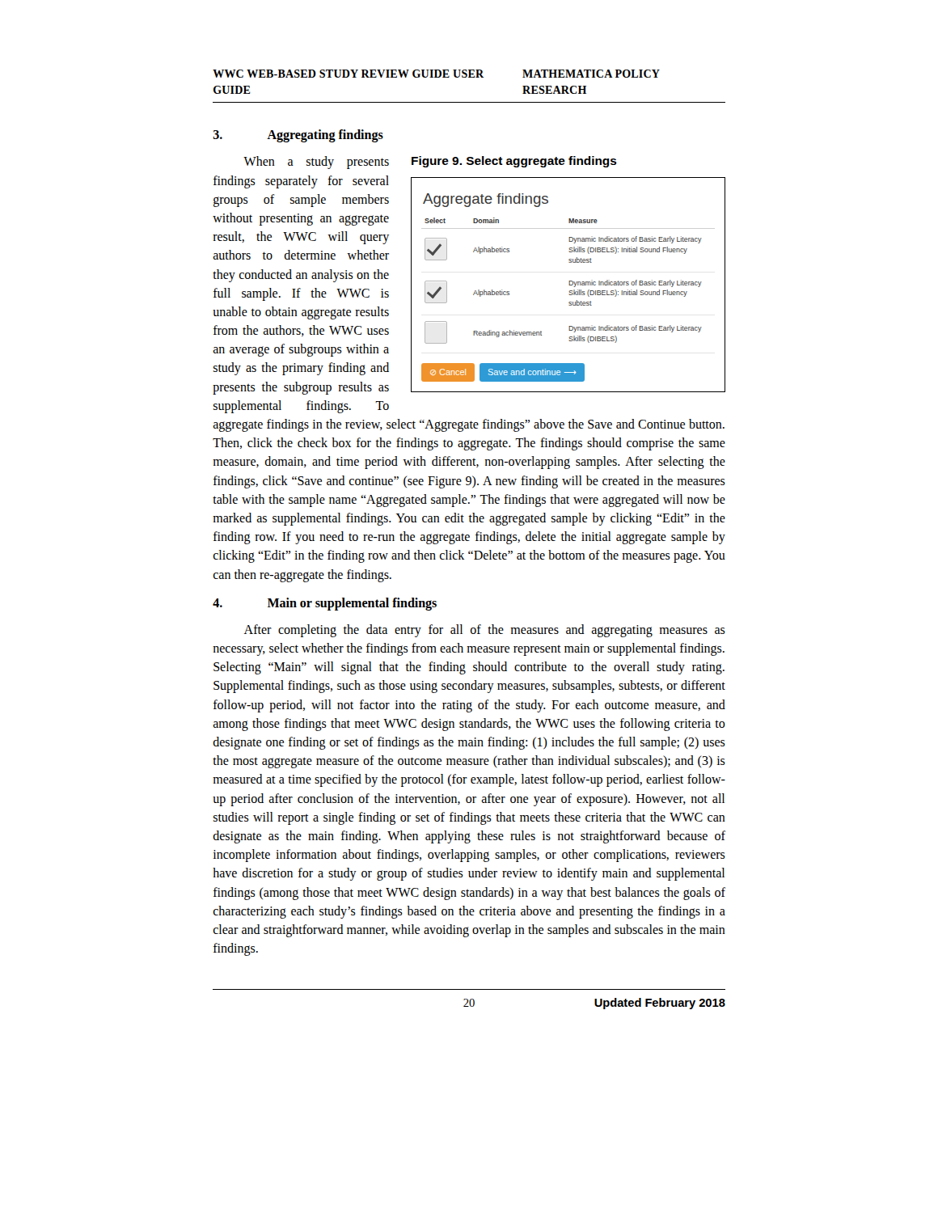WWC Web-Based Study Review Guide User Guide
Mathematica Policy Research
3. Aggregating findings
Figure 9. Select aggregate findings
Aggregate findings
| Select | Domain | Measure |
| --- | --- | --- |
| | Alphabetics | Dynamic Indicators of Basic Early Literacy Skills (DIBELS): Initial Sound Fluency subtest |
| | Alphabetics | Dynamic Indicators of Basic Early Literacy Skills (DIBELS): Initial Sound Fluency subtest |
| | Reading achievement | Dynamic Indicators of Basic Early Literacy Skills (DIBELS) |
⊘ Cancel Save and continue ⟶
When a study presents findings separately for several groups of sample members without presenting an aggregate result, the WWC will query authors to determine whether they conducted an analysis on the full sample. If the WWC is unable to obtain aggregate results from the authors, the WWC uses an average of subgroups within a study as the primary finding and presents the subgroup results as supplemental findings. To aggregate findings in the review, select “Aggregate findings” above the Save and Continue button. Then, click the check box for the findings to aggregate. The findings should comprise the same measure, domain, and time period with different, non-overlapping samples. After selecting the findings, click “Save and continue” (see Figure 9). A new finding will be created in the measures table with the sample name “Aggregated sample.” The findings that were aggregated will now be marked as supplemental findings. You can edit the aggregated sample by clicking “Edit” in the finding row. If you need to re-run the aggregate findings, delete the initial aggregate sample by clicking “Edit” in the finding row and then click “Delete” at the bottom of the measures page. You can then re-aggregate the findings.
4. Main or supplemental findings
After completing the data entry for all of the measures and aggregating measures as necessary, select whether the findings from each measure represent main or supplemental findings. Selecting “Main” will signal that the finding should contribute to the overall study rating. Supplemental findings, such as those using secondary measures, subsamples, subtests, or different follow-up period, will not factor into the rating of the study. For each outcome measure, and among those findings that meet WWC design standards, the WWC uses the following criteria to designate one finding or set of findings as the main finding: (1) includes the full sample; (2) uses the most aggregate measure of the outcome measure (rather than individual subscales); and (3) is measured at a time specified by the protocol (for example, latest follow-up period, earliest follow-up period after conclusion of the intervention, or after one year of exposure). However, not all studies will report a single finding or set of findings that meets these criteria that the WWC can designate as the main finding. When applying these rules is not straightforward because of incomplete information about findings, overlapping samples, or other complications, reviewers have discretion for a study or group of studies under review to identify main and supplemental findings (among those that meet WWC design standards) in a way that best balances the goals of characterizing each study’s findings based on the criteria above and presenting the findings in a clear and straightforward manner, while avoiding overlap in the samples and subscales in the main findings.
20 Updated February 2018